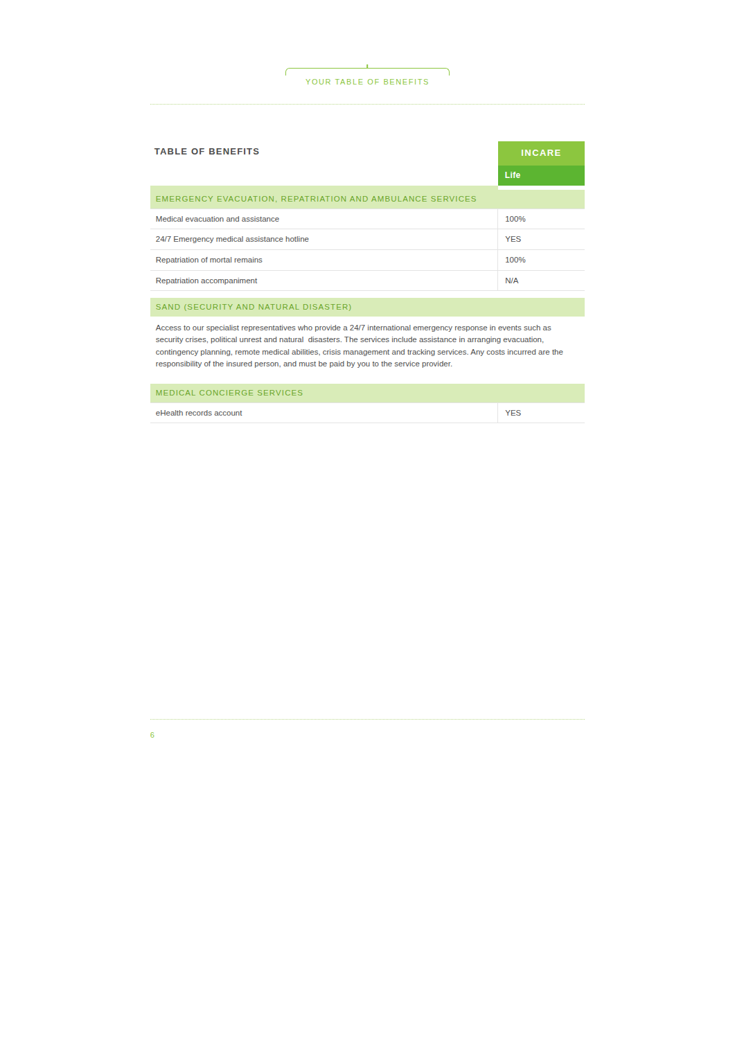Your Table of Benefits
| Table of Benefits | INCARE |
| | Life |
| Emergency evacuation, repatriation and ambulance services |
| Medical evacuation and assistance | 100% |
| 24/7 Emergency medical assistance hotline | YES |
| Repatriation of mortal remains | 100% |
| Repatriation accompaniment | N/A |
| SAND (Security and Natural Disaster) |
| Access to our specialist representatives who provide a 24/7 international emergency response in events such as security crises, political unrest and natural disasters. The services include assistance in arranging evacuation, contingency planning, remote medical abilities, crisis management and tracking services. Any costs incurred are the responsibility of the insured person, and must be paid by you to the service provider. |
| Medical concierge services |
| eHealth records account | YES |
6